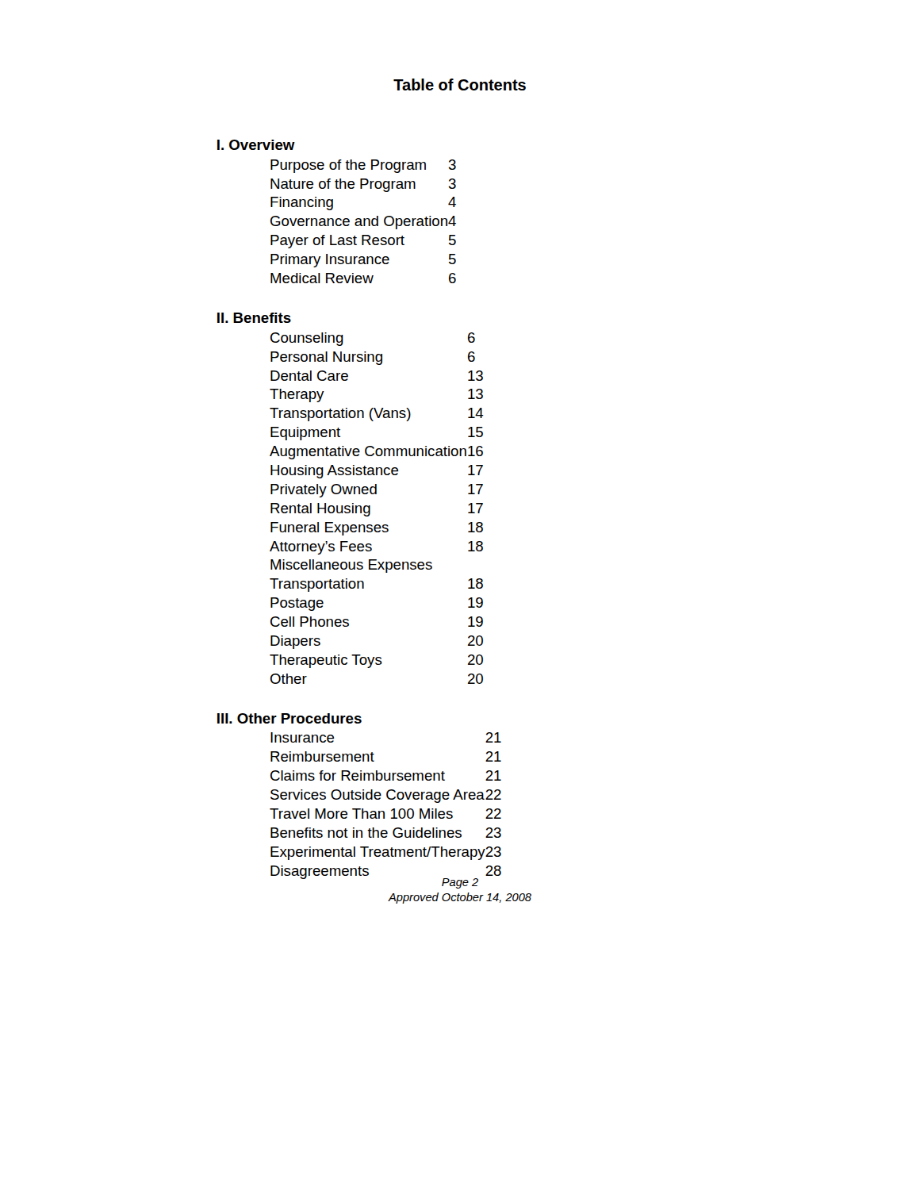Table of Contents
I. Overview
| Purpose of the Program | 3 |
| Nature of the Program | 3 |
| Financing | 4 |
| Governance and Operation | 4 |
| Payer of Last Resort | 5 |
| Primary Insurance | 5 |
| Medical Review | 6 |
II. Benefits
| Counseling | 6 |
| Personal Nursing | 6 |
| Dental Care | 13 |
| Therapy | 13 |
| Transportation (Vans) | 14 |
| Equipment | 15 |
| Augmentative Communication | 16 |
| Housing Assistance | 17 |
| Privately Owned | 17 |
| Rental Housing | 17 |
| Funeral Expenses | 18 |
| Attorney’s Fees | 18 |
| Miscellaneous Expenses | |
| Transportation | 18 |
| Postage | 19 |
| Cell Phones | 19 |
| Diapers | 20 |
| Therapeutic Toys | 20 |
| Other | 20 |
III. Other Procedures
| Insurance | 21 |
| Reimbursement | 21 |
| Claims for Reimbursement | 21 |
| Services Outside Coverage Area | 22 |
| Travel More Than 100 Miles | 22 |
| Benefits not in the Guidelines | 23 |
| Experimental Treatment/Therapy | 23 |
| Disagreements | 28 |
Page 2
Approved October 14, 2008